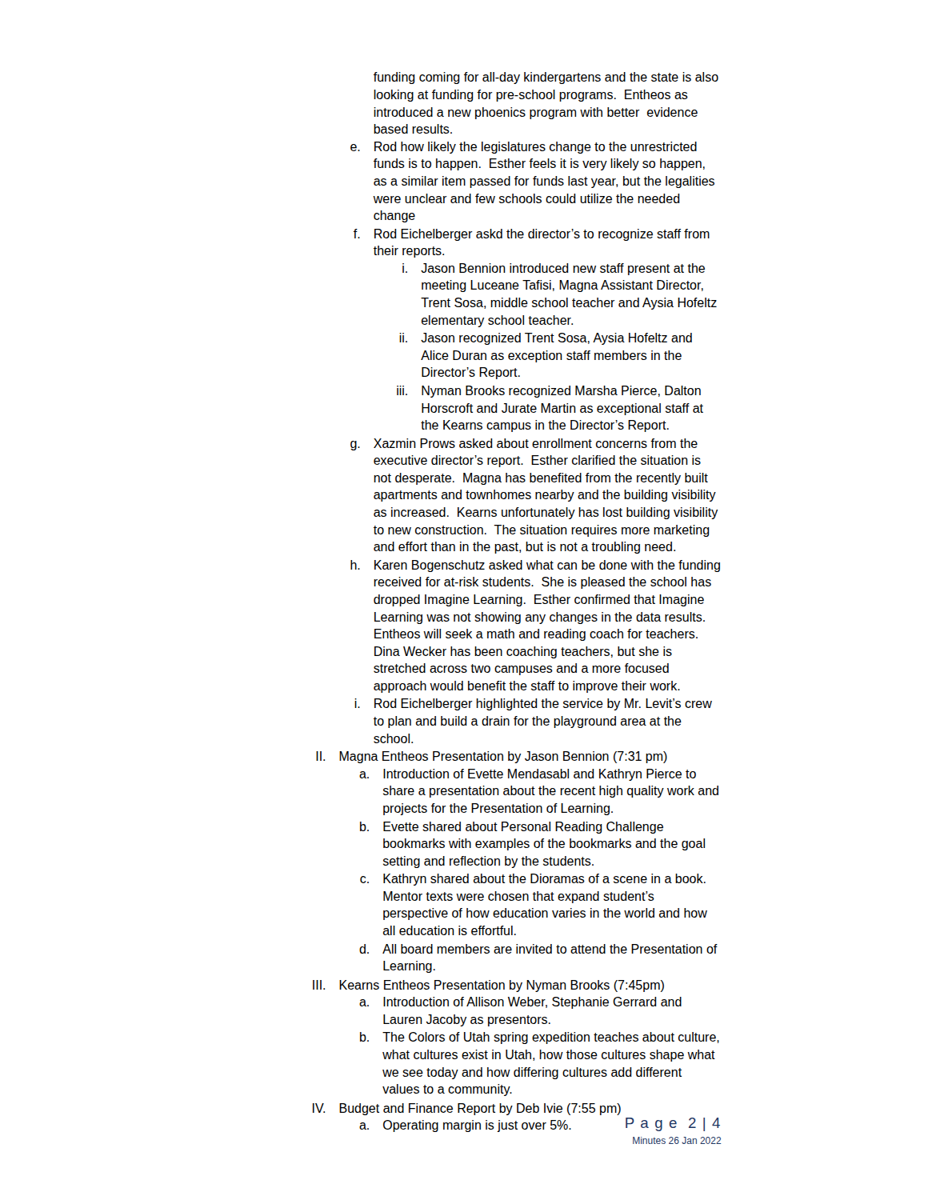funding coming for all-day kindergartens and the state is also looking at funding for pre-school programs. Entheos as introduced a new phoenics program with better evidence based results.
Rod how likely the legislatures change to the unrestricted funds is to happen. Esther feels it is very likely so happen, as a similar item passed for funds last year, but the legalities were unclear and few schools could utilize the needed change
Rod Eichelberger askd the director’s to recognize staff from their reports.
Jason Bennion introduced new staff present at the meeting Luceane Tafisi, Magna Assistant Director, Trent Sosa, middle school teacher and Aysia Hofeltz elementary school teacher.
Jason recognized Trent Sosa, Aysia Hofeltz and Alice Duran as exception staff members in the Director’s Report.
Nyman Brooks recognized Marsha Pierce, Dalton Horscroft and Jurate Martin as exceptional staff at the Kearns campus in the Director’s Report.
Xazmin Prows asked about enrollment concerns from the executive director’s report. Esther clarified the situation is not desperate. Magna has benefited from the recently built apartments and townhomes nearby and the building visibility as increased. Kearns unfortunately has lost building visibility to new construction. The situation requires more marketing and effort than in the past, but is not a troubling need.
Karen Bogenschutz asked what can be done with the funding received for at-risk students. She is pleased the school has dropped Imagine Learning. Esther confirmed that Imagine Learning was not showing any changes in the data results. Entheos will seek a math and reading coach for teachers. Dina Wecker has been coaching teachers, but she is stretched across two campuses and a more focused approach would benefit the staff to improve their work.
Rod Eichelberger highlighted the service by Mr. Levit’s crew to plan and build a drain for the playground area at the school.
Magna Entheos Presentation by Jason Bennion (7:31 pm)
Introduction of Evette Mendasabl and Kathryn Pierce to share a presentation about the recent high quality work and projects for the Presentation of Learning.
Evette shared about Personal Reading Challenge bookmarks with examples of the bookmarks and the goal setting and reflection by the students.
Kathryn shared about the Dioramas of a scene in a book. Mentor texts were chosen that expand student’s perspective of how education varies in the world and how all education is effortful.
All board members are invited to attend the Presentation of Learning.
Kearns Entheos Presentation by Nyman Brooks (7:45pm)
Introduction of Allison Weber, Stephanie Gerrard and Lauren Jacoby as presentors.
The Colors of Utah spring expedition teaches about culture, what cultures exist in Utah, how those cultures shape what we see today and how differing cultures add different values to a community.
Budget and Finance Report by Deb Ivie (7:55 pm)
Operating margin is just over 5%.
P a g e 2 | 4
Minutes 26 Jan 2022